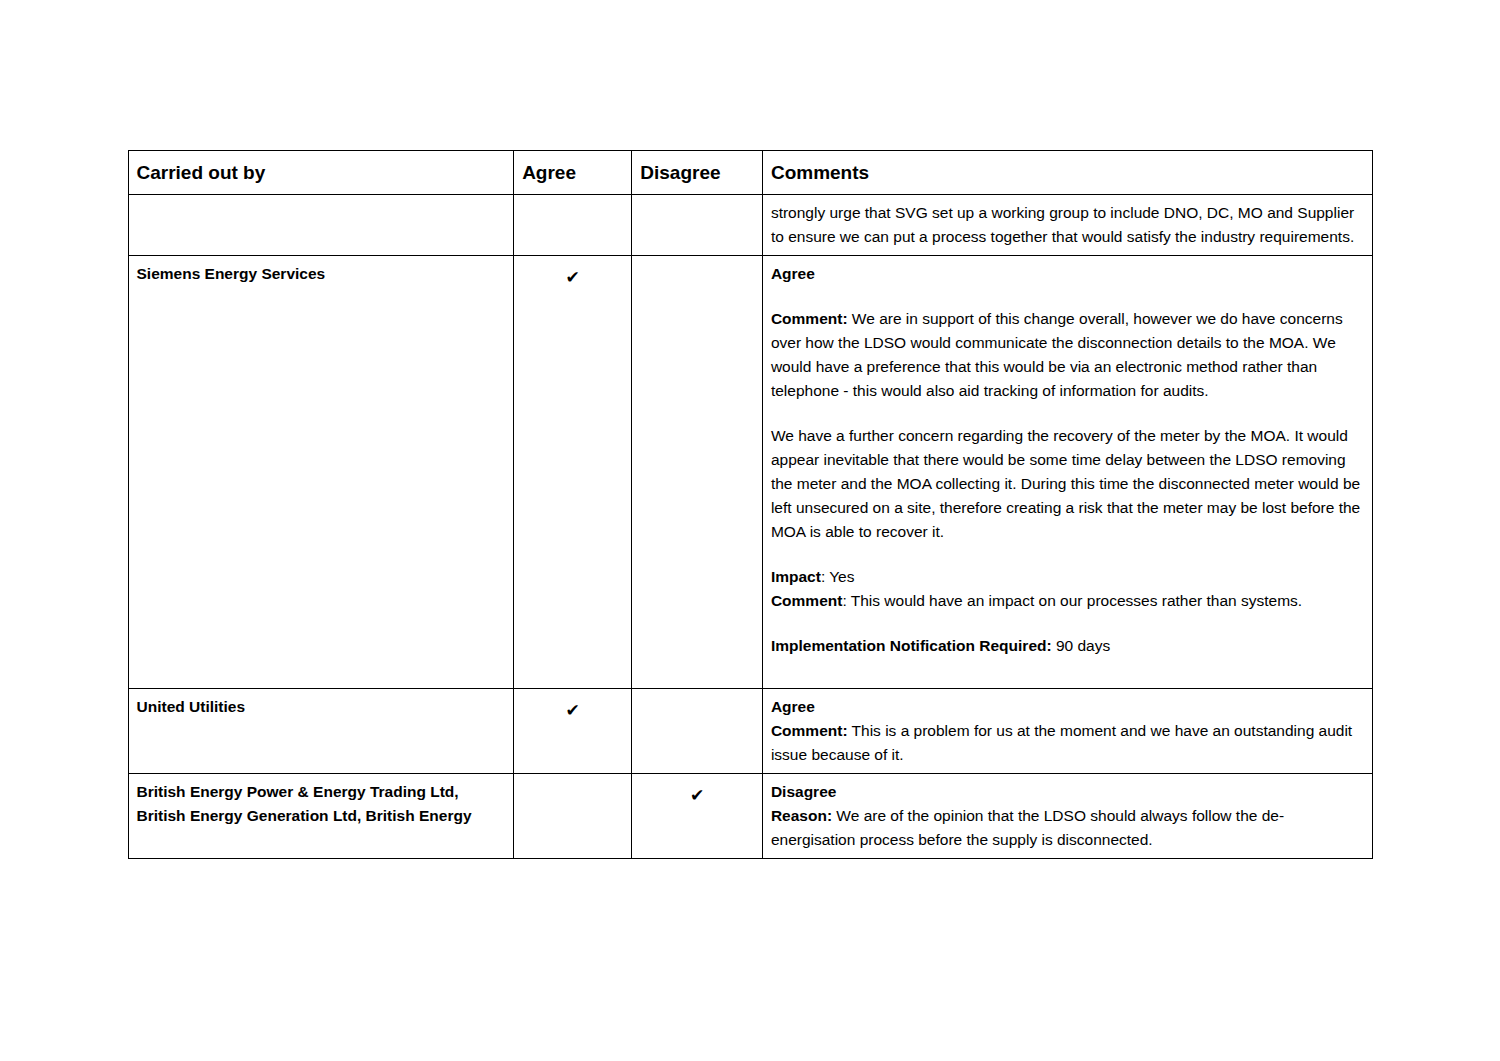| Carried out by | Agree | Disagree | Comments |
| --- | --- | --- | --- |
| | | | strongly urge that SVG set up a working group to include DNO, DC, MO and Supplier to ensure we can put a process together that would satisfy the industry requirements. |
| Siemens Energy Services | ✔ | | Agree Comment: We are in support of this change overall, however we do have concerns over how the LDSO would communicate the disconnection details to the MOA. We would have a preference that this would be via an electronic method rather than telephone - this would also aid tracking of information for audits. We have a further concern regarding the recovery of the meter by the MOA. It would appear inevitable that there would be some time delay between the LDSO removing the meter and the MOA collecting it. During this time the disconnected meter would be left unsecured on a site, therefore creating a risk that the meter may be lost before the MOA is able to recover it. Impact : Yes Comment : This would have an impact on our processes rather than systems. Implementation Notification Required: 90 days |
| United Utilities | ✔ | | Agree Comment: This is a problem for us at the moment and we have an outstanding audit issue because of it. |
| British Energy Power & Energy Trading Ltd, British Energy Generation Ltd, British Energy | | ✔ | Disagree Reason: We are of the opinion that the LDSO should always follow the de-energisation process before the supply is disconnected. |